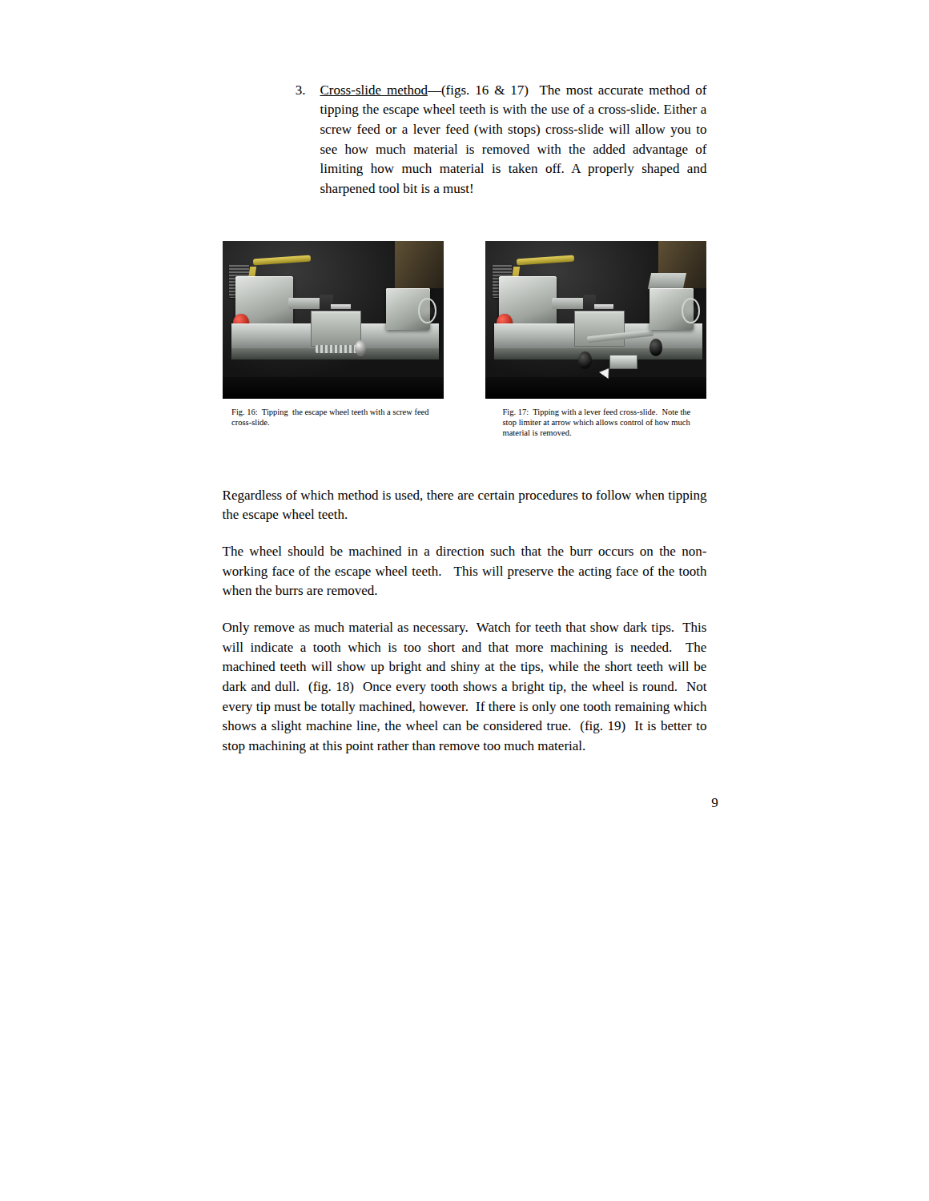3. Cross-slide method—(figs. 16 & 17) The most accurate method of tipping the escape wheel teeth is with the use of a cross-slide. Either a screw feed or a lever feed (with stops) cross-slide will allow you to see how much material is removed with the added advantage of limiting how much material is taken off. A properly shaped and sharpened tool bit is a must!
Fig. 16: Tipping the escape wheel teeth with a screw feed cross-slide.
Fig. 17: Tipping with a lever feed cross-slide. Note the stop limiter at arrow which allows control of how much material is removed.
Regardless of which method is used, there are certain procedures to follow when tipping the escape wheel teeth.
The wheel should be machined in a direction such that the burr occurs on the non-working face of the escape wheel teeth. This will preserve the acting face of the tooth when the burrs are removed.
Only remove as much material as necessary. Watch for teeth that show dark tips. This will indicate a tooth which is too short and that more machining is needed. The machined teeth will show up bright and shiny at the tips, while the short teeth will be dark and dull. (fig. 18) Once every tooth shows a bright tip, the wheel is round. Not every tip must be totally machined, however. If there is only one tooth remaining which shows a slight machine line, the wheel can be considered true. (fig. 19) It is better to stop machining at this point rather than remove too much material.
9